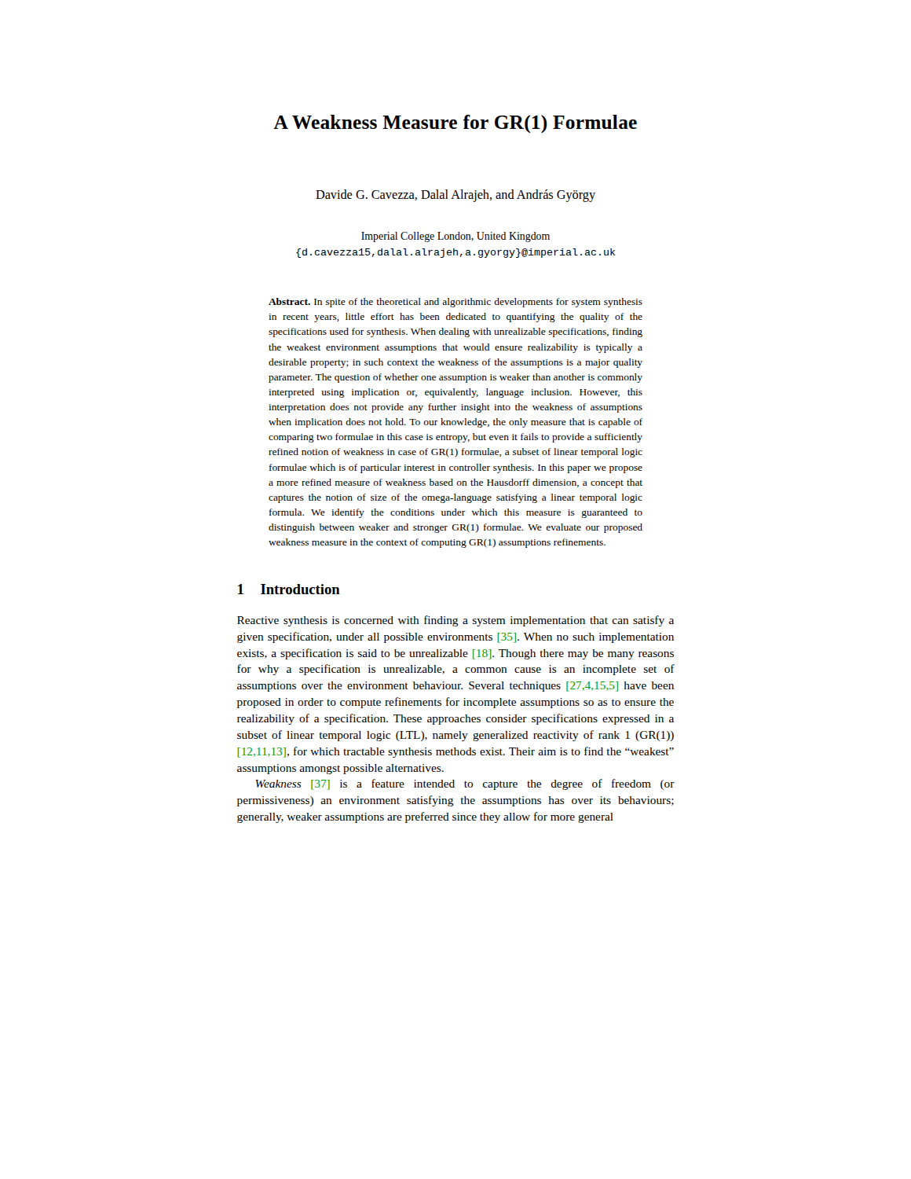A Weakness Measure for GR(1) Formulae
Davide G. Cavezza, Dalal Alrajeh, and András György
Imperial College London, United Kingdom
{d.cavezza15,dalal.alrajeh,a.gyorgy}@imperial.ac.uk
Abstract. In spite of the theoretical and algorithmic developments for system synthesis in recent years, little effort has been dedicated to quantifying the quality of the specifications used for synthesis. When dealing with unrealizable specifications, finding the weakest environment assumptions that would ensure realizability is typically a desirable property; in such context the weakness of the assumptions is a major quality parameter. The question of whether one assumption is weaker than another is commonly interpreted using implication or, equivalently, language inclusion. However, this interpretation does not provide any further insight into the weakness of assumptions when implication does not hold. To our knowledge, the only measure that is capable of comparing two formulae in this case is entropy, but even it fails to provide a sufficiently refined notion of weakness in case of GR(1) formulae, a subset of linear temporal logic formulae which is of particular interest in controller synthesis. In this paper we propose a more refined measure of weakness based on the Hausdorff dimension, a concept that captures the notion of size of the omega-language satisfying a linear temporal logic formula. We identify the conditions under which this measure is guaranteed to distinguish between weaker and stronger GR(1) formulae. We evaluate our proposed weakness measure in the context of computing GR(1) assumptions refinements.
1 Introduction
Reactive synthesis is concerned with finding a system implementation that can satisfy a given specification, under all possible environments [35]. When no such implementation exists, a specification is said to be unrealizable [18]. Though there may be many reasons for why a specification is unrealizable, a common cause is an incomplete set of assumptions over the environment behaviour. Several techniques [27,4,15,5] have been proposed in order to compute refinements for incomplete assumptions so as to ensure the realizability of a specification. These approaches consider specifications expressed in a subset of linear temporal logic (LTL), namely generalized reactivity of rank 1 (GR(1)) [12,11,13], for which tractable synthesis methods exist. Their aim is to find the “weakest” assumptions amongst possible alternatives.
Weakness [37] is a feature intended to capture the degree of freedom (or permissiveness) an environment satisfying the assumptions has over its behaviours; generally, weaker assumptions are preferred since they allow for more general